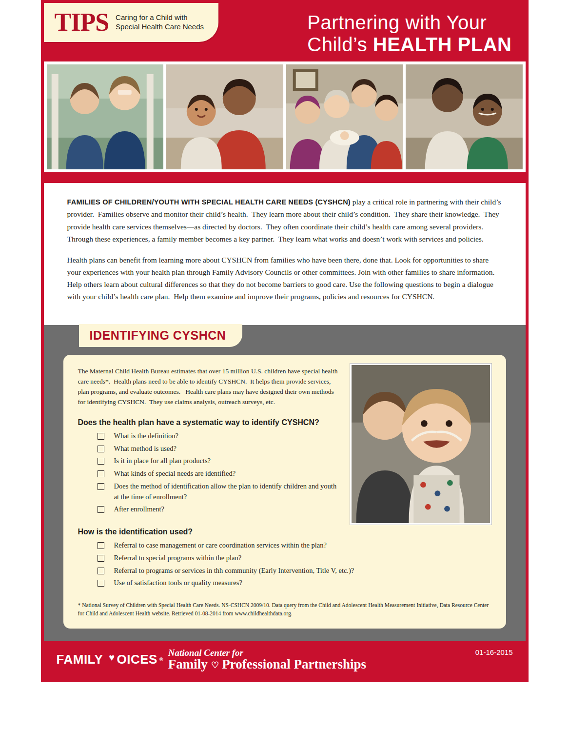TIPS Caring for a Child with
Special Health Care Needs
Partnering with Your
Child’s HEALTH PLAN
FAMILIES OF CHILDREN/YOUTH WITH SPECIAL HEALTH CARE NEEDS (CYSHCN) play a critical role in partnering with their child’s provider. Families observe and monitor their child’s health. They learn more about their child’s condition. They share their knowledge. They provide health care services themselves—as directed by doctors. They often coordinate their child’s health care among several providers. Through these experiences, a family member becomes a key partner. They learn what works and doesn’t work with services and policies.
Health plans can benefit from learning more about CYSHCN from families who have been there, done that. Look for opportunities to share your experiences with your health plan through Family Advisory Councils or other committees. Join with other families to share information. Help others learn about cultural differences so that they do not become barriers to good care. Use the following questions to begin a dialogue with your child’s health care plan. Help them examine and improve their programs, policies and resources for CYSHCN.
IDENTIFYING CYSHCN
The Maternal Child Health Bureau estimates that over 15 million U.S. children have special health care needs*. Health plans need to be able to identify CYSHCN. It helps them provide services, plan programs, and evaluate outcomes. Health care plans may have designed their own methods for identifying CYSHCN. They use claims analysis, outreach surveys, etc.
Does the health plan have a systematic way to identify CYSHCN?
What is the definition?
What method is used?
Is it in place for all plan products?
What kinds of special needs are identified?
Does the method of identification allow the plan to identify children and youth at the time of enrollment?
After enrollment?
How is the identification used?
Referral to case management or care coordination services within the plan?
Referral to special programs within the plan?
Referral to programs or services in thh community (Early Intervention, Title V, etc.)?
Use of satisfaction tools or quality measures?
* National Survey of Children with Special Health Care Needs. NS-CSHCN 2009/10. Data query from the Child and Adolescent Health Measurement Initiative, Data Resource Center for Child and Adolescent Health website. Retrieved 01-08-2014 from www.childhealthdata.org.
FAMILY ♥OICES®
National Center for
Family ♡ Professional Partnerships
01-16-2015